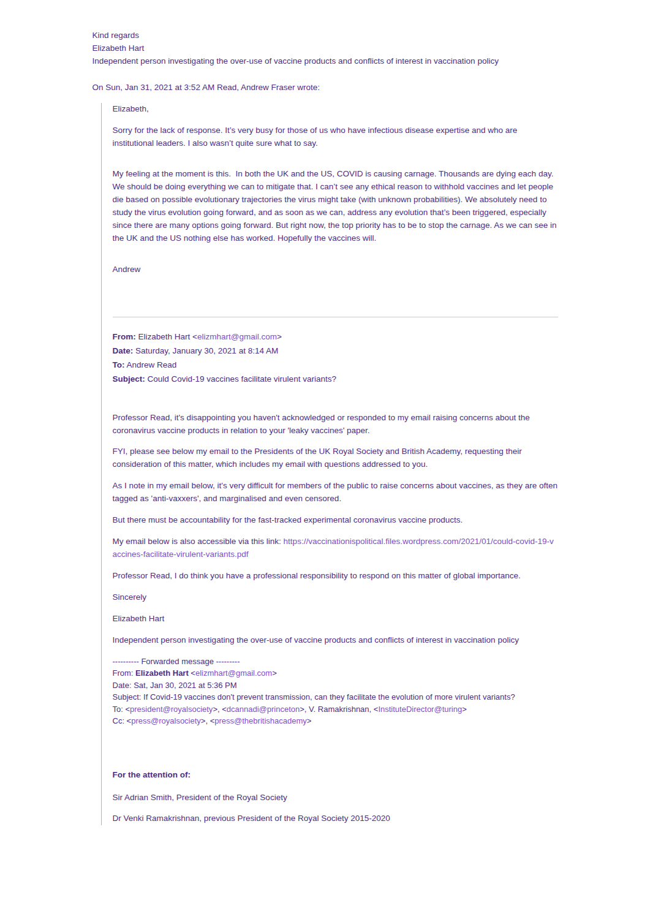Kind regards
Elizabeth Hart
Independent person investigating the over-use of vaccine products and conflicts of interest in vaccination policy
On Sun, Jan 31, 2021 at 3:52 AM Read, Andrew Fraser wrote:
Elizabeth,
Sorry for the lack of response. It’s very busy for those of us who have infectious disease expertise and who are institutional leaders. I also wasn’t quite sure what to say.
My feeling at the moment is this. In both the UK and the US, COVID is causing carnage. Thousands are dying each day. We should be doing everything we can to mitigate that. I can’t see any ethical reason to withhold vaccines and let people die based on possible evolutionary trajectories the virus might take (with unknown probabilities). We absolutely need to study the virus evolution going forward, and as soon as we can, address any evolution that’s been triggered, especially since there are many options going forward. But right now, the top priority has to be to stop the carnage. As we can see in the UK and the US nothing else has worked. Hopefully the vaccines will.
Andrew
From: Elizabeth Hart <elizmhart@gmail.com>
Date: Saturday, January 30, 2021 at 8:14 AM
To: Andrew Read
Subject: Could Covid-19 vaccines facilitate virulent variants?
Professor Read, it's disappointing you haven't acknowledged or responded to my email raising concerns about the coronavirus vaccine products in relation to your 'leaky vaccines' paper.
FYI, please see below my email to the Presidents of the UK Royal Society and British Academy, requesting their consideration of this matter, which includes my email with questions addressed to you.
As I note in my email below, it's very difficult for members of the public to raise concerns about vaccines, as they are often tagged as 'anti-vaxxers', and marginalised and even censored.
But there must be accountability for the fast-tracked experimental coronavirus vaccine products.
My email below is also accessible via this link: https://vaccinationispolitical.files.wordpress.com/2021/01/could-covid-19-vaccines-facilitate-virulent-variants.pdf
Professor Read, I do think you have a professional responsibility to respond on this matter of global importance.
Sincerely
Elizabeth Hart
Independent person investigating the over-use of vaccine products and conflicts of interest in vaccination policy
---------- Forwarded message ---------
From: Elizabeth Hart <elizmhart@gmail.com>
Date: Sat, Jan 30, 2021 at 5:36 PM
Subject: If Covid-19 vaccines don't prevent transmission, can they facilitate the evolution of more virulent variants?
To: <president@royalsociety>, <dcannadi@princeton>, V. Ramakrishnan, <InstituteDirector@turing>
Cc: <press@royalsociety>, <press@thebritishacademy>
For the attention of:
Sir Adrian Smith, President of the Royal Society
Dr Venki Ramakrishnan, previous President of the Royal Society 2015-2020